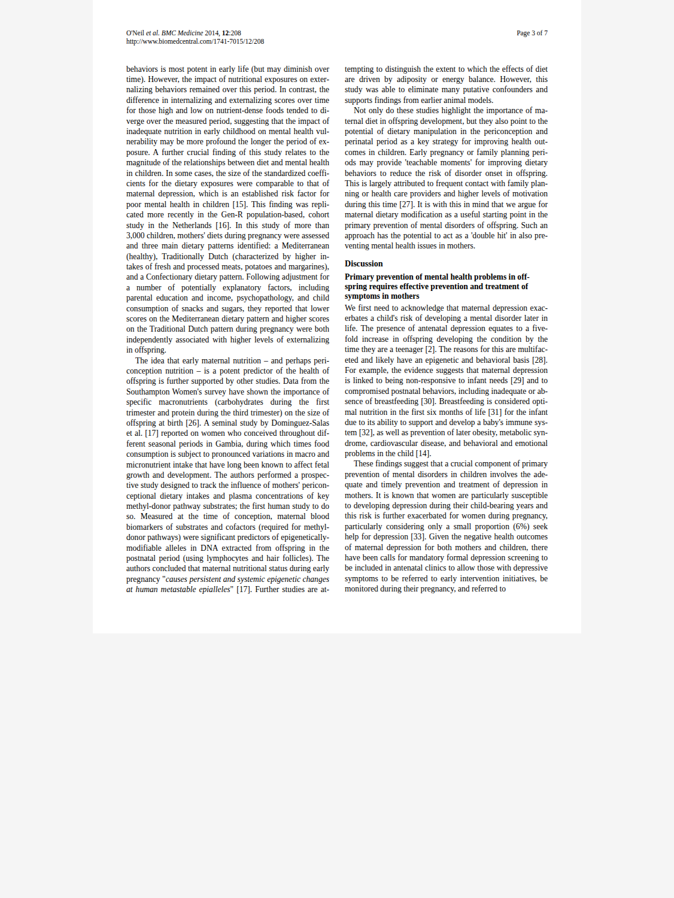O'Neil et al. BMC Medicine 2014, 12:208
http://www.biomedcentral.com/1741-7015/12/208
Page 3 of 7
behaviors is most potent in early life (but may diminish over time). However, the impact of nutritional exposures on externalizing behaviors remained over this period. In contrast, the difference in internalizing and externalizing scores over time for those high and low on nutrient-dense foods tended to diverge over the measured period, suggesting that the impact of inadequate nutrition in early childhood on mental health vulnerability may be more profound the longer the period of exposure. A further crucial finding of this study relates to the magnitude of the relationships between diet and mental health in children. In some cases, the size of the standardized coefficients for the dietary exposures were comparable to that of maternal depression, which is an established risk factor for poor mental health in children [15]. This finding was replicated more recently in the Gen-R population-based, cohort study in the Netherlands [16]. In this study of more than 3,000 children, mothers' diets during pregnancy were assessed and three main dietary patterns identified: a Mediterranean (healthy), Traditionally Dutch (characterized by higher intakes of fresh and processed meats, potatoes and margarines), and a Confectionary dietary pattern. Following adjustment for a number of potentially explanatory factors, including parental education and income, psychopathology, and child consumption of snacks and sugars, they reported that lower scores on the Mediterranean dietary pattern and higher scores on the Traditional Dutch pattern during pregnancy were both independently associated with higher levels of externalizing in offspring.
The idea that early maternal nutrition – and perhaps periconception nutrition – is a potent predictor of the health of offspring is further supported by other studies. Data from the Southampton Women's survey have shown the importance of specific macronutrients (carbohydrates during the first trimester and protein during the third trimester) on the size of offspring at birth [26]. A seminal study by Dominguez-Salas et al. [17] reported on women who conceived throughout different seasonal periods in Gambia, during which times food consumption is subject to pronounced variations in macro and micronutrient intake that have long been known to affect fetal growth and development. The authors performed a prospective study designed to track the influence of mothers' periconceptional dietary intakes and plasma concentrations of key methyl-donor pathway substrates; the first human study to do so. Measured at the time of conception, maternal blood biomarkers of substrates and cofactors (required for methyl-donor pathways) were significant predictors of epigenetically-modifiable alleles in DNA extracted from offspring in the postnatal period (using lymphocytes and hair follicles). The authors concluded that maternal nutritional status during early pregnancy "causes persistent and systemic epigenetic changes at human metastable epialleles" [17]. Further studies are attempting to distinguish the extent to which the effects of diet are driven by adiposity or energy balance. However, this study was able to eliminate many putative confounders and supports findings from earlier animal models.
Not only do these studies highlight the importance of maternal diet in offspring development, but they also point to the potential of dietary manipulation in the periconception and perinatal period as a key strategy for improving health outcomes in children. Early pregnancy or family planning periods may provide 'teachable moments' for improving dietary behaviors to reduce the risk of disorder onset in offspring. This is largely attributed to frequent contact with family planning or health care providers and higher levels of motivation during this time [27]. It is with this in mind that we argue for maternal dietary modification as a useful starting point in the primary prevention of mental disorders of offspring. Such an approach has the potential to act as a 'double hit' in also preventing mental health issues in mothers.
Discussion
Primary prevention of mental health problems in offspring requires effective prevention and treatment of symptoms in mothers
We first need to acknowledge that maternal depression exacerbates a child's risk of developing a mental disorder later in life. The presence of antenatal depression equates to a five-fold increase in offspring developing the condition by the time they are a teenager [2]. The reasons for this are multifaceted and likely have an epigenetic and behavioral basis [28]. For example, the evidence suggests that maternal depression is linked to being non-responsive to infant needs [29] and to compromised postnatal behaviors, including inadequate or absence of breastfeeding [30]. Breastfeeding is considered optimal nutrition in the first six months of life [31] for the infant due to its ability to support and develop a baby's immune system [32], as well as prevention of later obesity, metabolic syndrome, cardiovascular disease, and behavioral and emotional problems in the child [14].
These findings suggest that a crucial component of primary prevention of mental disorders in children involves the adequate and timely prevention and treatment of depression in mothers. It is known that women are particularly susceptible to developing depression during their child-bearing years and this risk is further exacerbated for women during pregnancy, particularly considering only a small proportion (6%) seek help for depression [33]. Given the negative health outcomes of maternal depression for both mothers and children, there have been calls for mandatory formal depression screening to be included in antenatal clinics to allow those with depressive symptoms to be referred to early intervention initiatives, be monitored during their pregnancy, and referred to